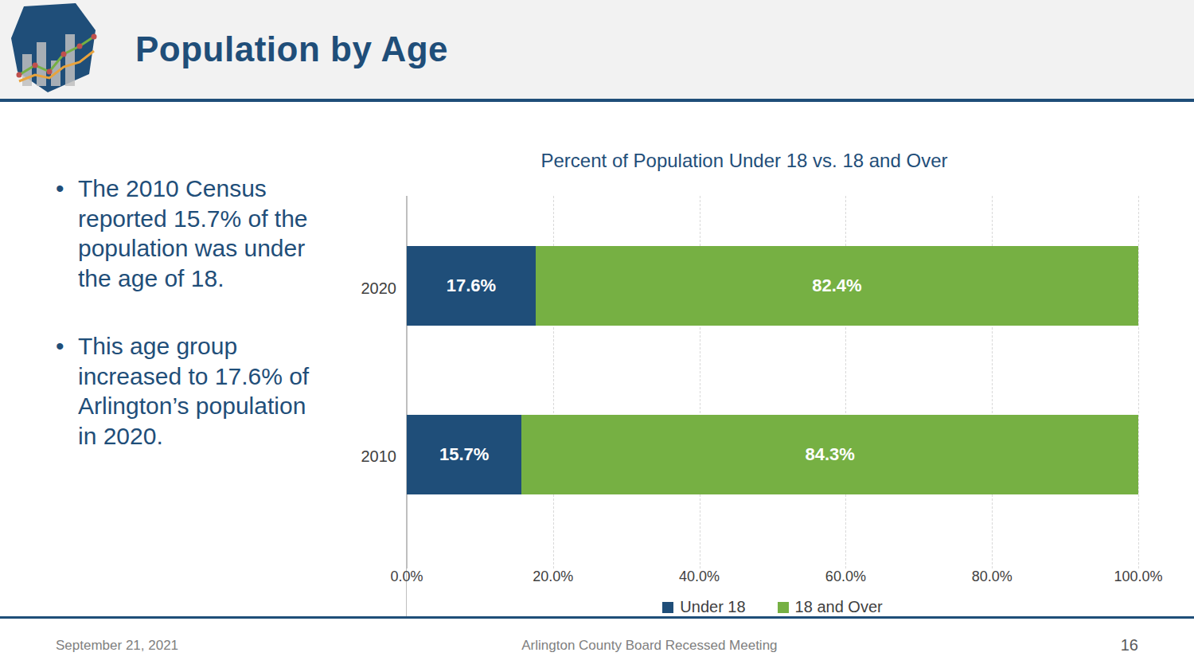Population by Age
The 2010 Census reported 15.7% of the population was under the age of 18.
This age group increased to 17.6% of Arlington’s population in 2020.
Percent of Population Under 18 vs. 18 and Over
2020 2010
17.6%
82.4%
15.7%
84.3%
0.0% 20.0% 40.0% 60.0% 80.0% 100.0%
Under 18
18 and Over
September 21, 2021
Arlington County Board Recessed Meeting
16